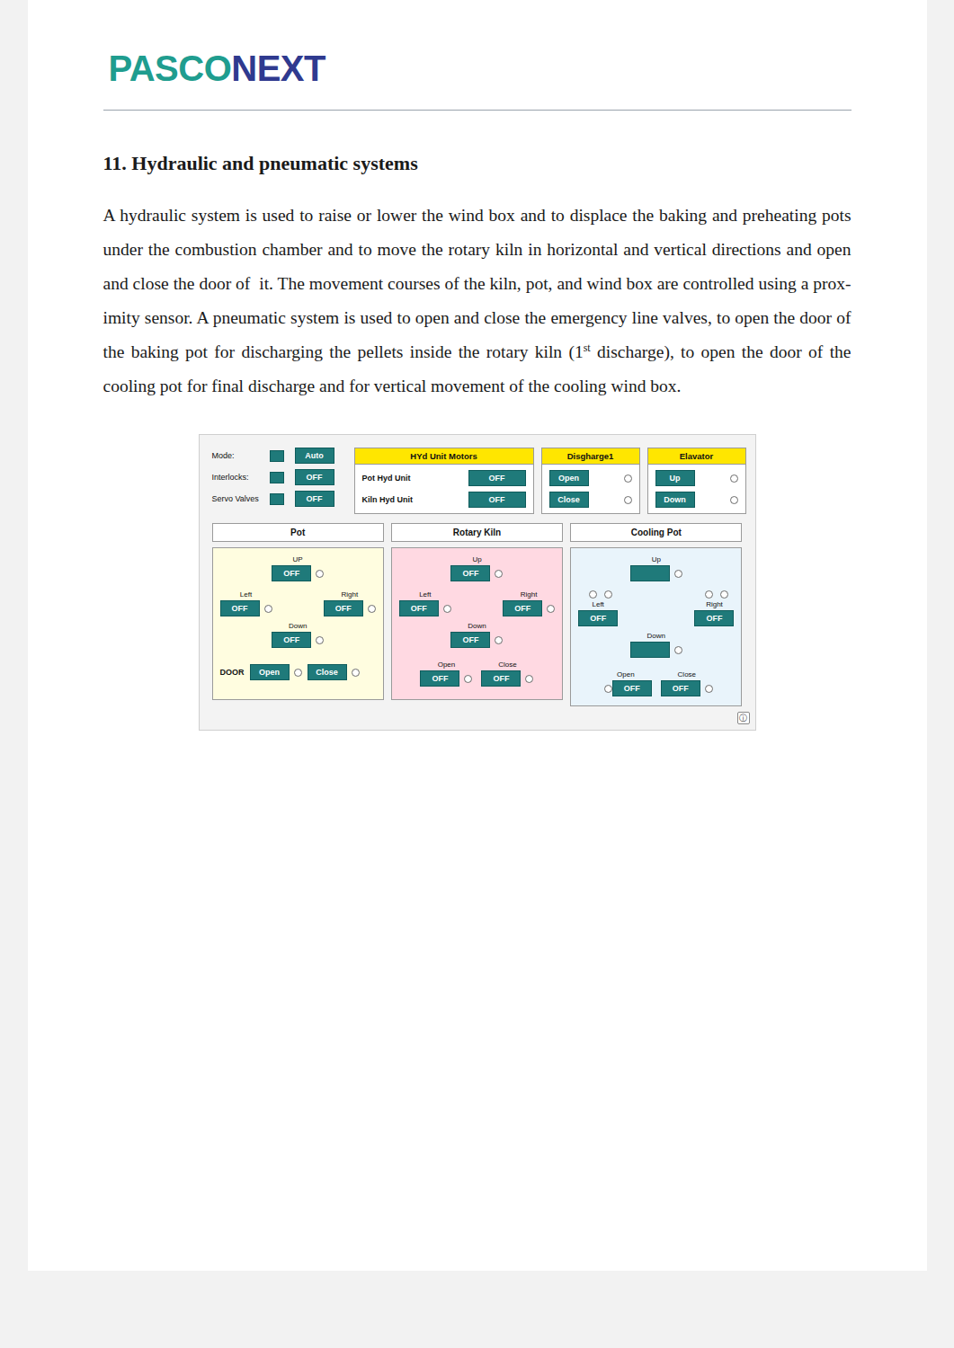PAS CO NEXT
11. Hydraulic and pneumatic systems
A hydraulic system is used to raise or lower the wind box and to displace the baking and preheating pots under the combustion chamber and to move the rotary kiln in horizontal and vertical directions and open and close the door of it. The movement courses of the kiln, pot, and wind box are controlled using a proximity sensor. A pneumatic system is used to open and close the emergency line valves, to open the door of the baking pot for discharging the pellets inside the rotary kiln (1st discharge), to open the door of the cooling pot for final discharge and for vertical movement of the cooling wind box.
Mode: Auto
Interlocks: OFF
Servo Valves OFF
HYd Unit Motors
Pot Hyd Unit OFF
Kiln Hyd Unit OFF
Disgharge1
Open
Close
Elavator
Up
Down
Pot
UP
OFF
Left
OFF
Right
OFF
Down
OFF
DOOR Open Close
Rotary Kiln
Up
OFF
Left
OFF
Right
OFF
Down
OFF
Open
OFF
Close
OFF
Cooling Pot
Up
Left
OFF
Right
OFF
Down
Open
OFF
Close
OFF
ⓘ